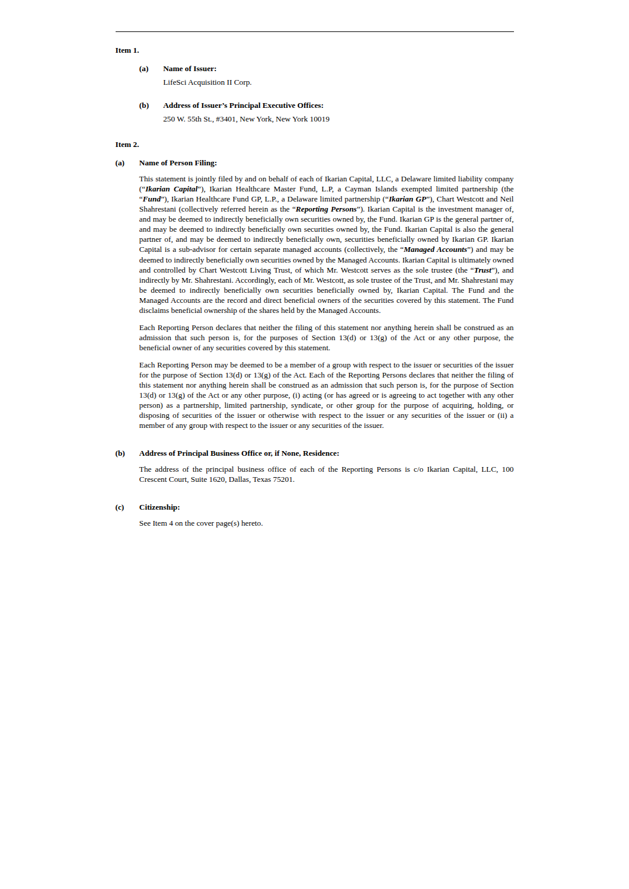Item 1.
(a) Name of Issuer:
LifeSci Acquisition II Corp.
(b) Address of Issuer’s Principal Executive Offices:
250 W. 55th St., #3401, New York, New York 10019
Item 2.
(a) Name of Person Filing:
This statement is jointly filed by and on behalf of each of Ikarian Capital, LLC, a Delaware limited liability company (“Ikarian Capital”), Ikarian Healthcare Master Fund, L.P, a Cayman Islands exempted limited partnership (the “Fund”), Ikarian Healthcare Fund GP, L.P., a Delaware limited partnership (“Ikarian GP”), Chart Westcott and Neil Shahrestani (collectively referred herein as the “Reporting Persons”). Ikarian Capital is the investment manager of, and may be deemed to indirectly beneficially own securities owned by, the Fund. Ikarian GP is the general partner of, and may be deemed to indirectly beneficially own securities owned by, the Fund. Ikarian Capital is also the general partner of, and may be deemed to indirectly beneficially own, securities beneficially owned by Ikarian GP. Ikarian Capital is a sub-advisor for certain separate managed accounts (collectively, the “Managed Accounts”) and may be deemed to indirectly beneficially own securities owned by the Managed Accounts. Ikarian Capital is ultimately owned and controlled by Chart Westcott Living Trust, of which Mr. Westcott serves as the sole trustee (the “Trust”), and indirectly by Mr. Shahrestani. Accordingly, each of Mr. Westcott, as sole trustee of the Trust, and Mr. Shahrestani may be deemed to indirectly beneficially own securities beneficially owned by, Ikarian Capital. The Fund and the Managed Accounts are the record and direct beneficial owners of the securities covered by this statement. The Fund disclaims beneficial ownership of the shares held by the Managed Accounts.
Each Reporting Person declares that neither the filing of this statement nor anything herein shall be construed as an admission that such person is, for the purposes of Section 13(d) or 13(g) of the Act or any other purpose, the beneficial owner of any securities covered by this statement.
Each Reporting Person may be deemed to be a member of a group with respect to the issuer or securities of the issuer for the purpose of Section 13(d) or 13(g) of the Act. Each of the Reporting Persons declares that neither the filing of this statement nor anything herein shall be construed as an admission that such person is, for the purpose of Section 13(d) or 13(g) of the Act or any other purpose, (i) acting (or has agreed or is agreeing to act together with any other person) as a partnership, limited partnership, syndicate, or other group for the purpose of acquiring, holding, or disposing of securities of the issuer or otherwise with respect to the issuer or any securities of the issuer or (ii) a member of any group with respect to the issuer or any securities of the issuer.
(b) Address of Principal Business Office or, if None, Residence:
The address of the principal business office of each of the Reporting Persons is c/o Ikarian Capital, LLC, 100 Crescent Court, Suite 1620, Dallas, Texas 75201.
(c) Citizenship:
See Item 4 on the cover page(s) hereto.